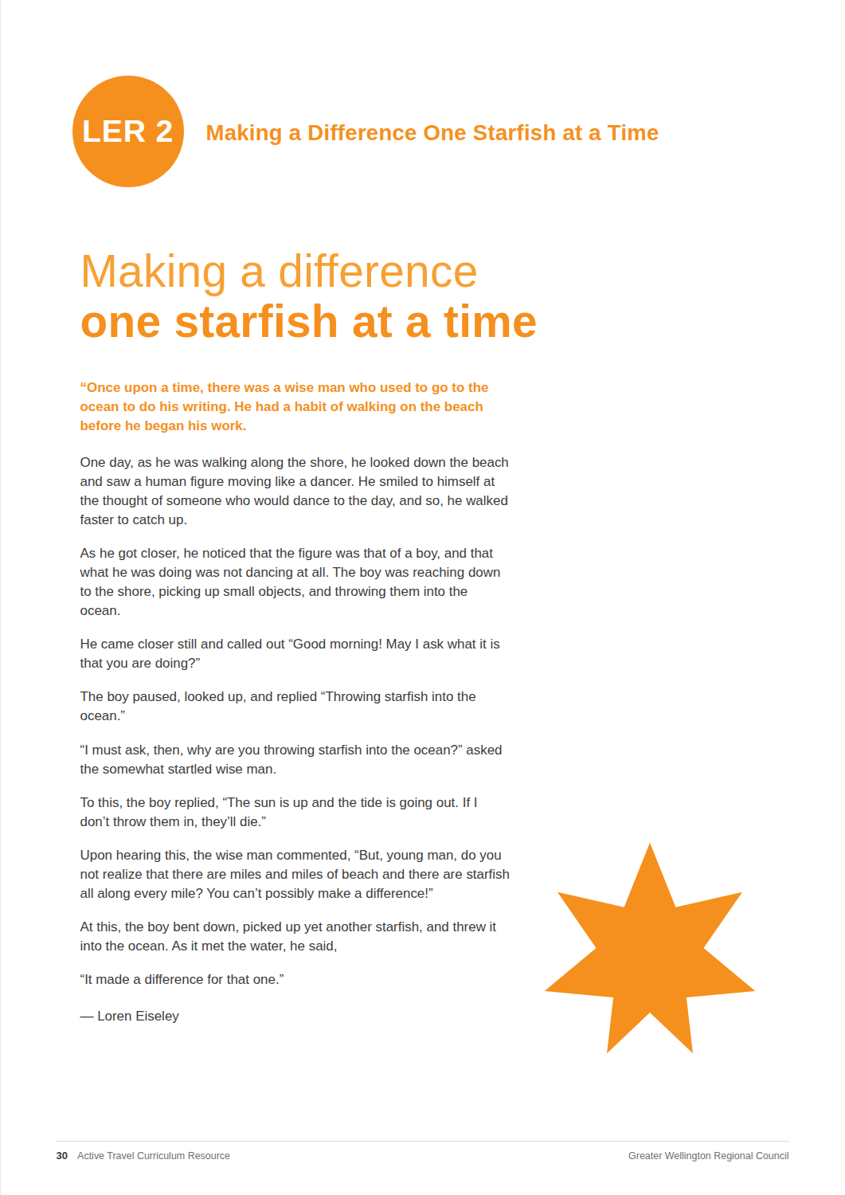LER 2
Making a Difference One Starfish at a Time
Making a difference one starfish at a time
“Once upon a time, there was a wise man who used to go to the ocean to do his writing. He had a habit of walking on the beach before he began his work.
One day, as he was walking along the shore, he looked down the beach and saw a human figure moving like a dancer. He smiled to himself at the thought of someone who would dance to the day, and so, he walked faster to catch up.
As he got closer, he noticed that the figure was that of a boy, and that what he was doing was not dancing at all. The boy was reaching down to the shore, picking up small objects, and throwing them into the ocean.
He came closer still and called out “Good morning! May I ask what it is that you are doing?”
The boy paused, looked up, and replied “Throwing starfish into the ocean.”
“I must ask, then, why are you throwing starfish into the ocean?” asked the somewhat startled wise man.
To this, the boy replied, “The sun is up and the tide is going out. If I don’t throw them in, they’ll die.”
Upon hearing this, the wise man commented, “But, young man, do you not realize that there are miles and miles of beach and there are starfish all along every mile? You can’t possibly make a difference!”
At this, the boy bent down, picked up yet another starfish, and threw it into the ocean. As it met the water, he said,
“It made a difference for that one.”
— Loren Eiseley
30 Active Travel Curriculum Resource
Greater Wellington Regional Council